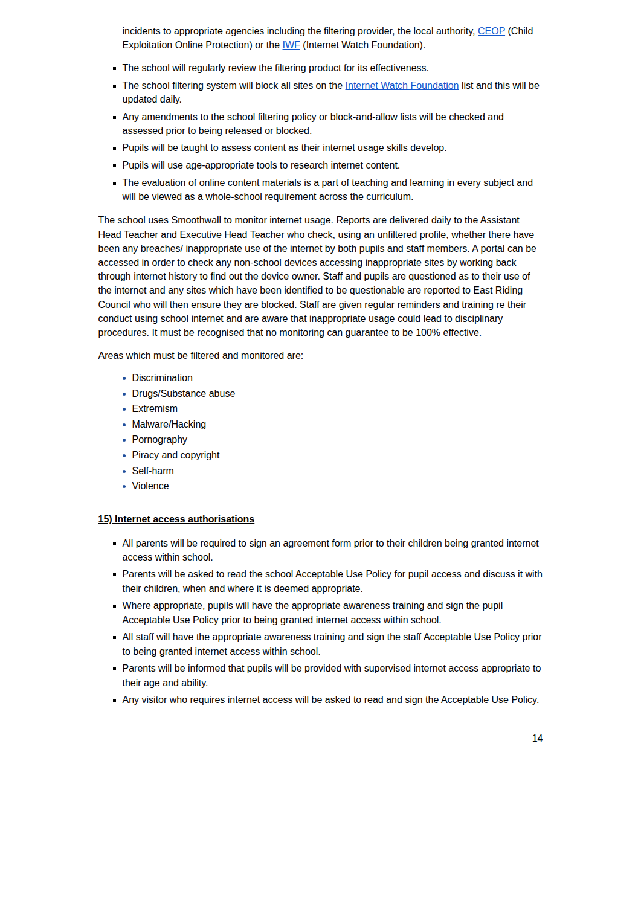incidents to appropriate agencies including the filtering provider, the local authority, CEOP (Child Exploitation Online Protection) or the IWF (Internet Watch Foundation).
The school will regularly review the filtering product for its effectiveness.
The school filtering system will block all sites on the Internet Watch Foundation list and this will be updated daily.
Any amendments to the school filtering policy or block-and-allow lists will be checked and assessed prior to being released or blocked.
Pupils will be taught to assess content as their internet usage skills develop.
Pupils will use age-appropriate tools to research internet content.
The evaluation of online content materials is a part of teaching and learning in every subject and will be viewed as a whole-school requirement across the curriculum.
The school uses Smoothwall to monitor internet usage. Reports are delivered daily to the Assistant Head Teacher and Executive Head Teacher who check, using an unfiltered profile, whether there have been any breaches/ inappropriate use of the internet by both pupils and staff members. A portal can be accessed in order to check any non-school devices accessing inappropriate sites by working back through internet history to find out the device owner. Staff and pupils are questioned as to their use of the internet and any sites which have been identified to be questionable are reported to East Riding Council who will then ensure they are blocked. Staff are given regular reminders and training re their conduct using school internet and are aware that inappropriate usage could lead to disciplinary procedures. It must be recognised that no monitoring can guarantee to be 100% effective.
Areas which must be filtered and monitored are:
Discrimination
Drugs/Substance abuse
Extremism
Malware/Hacking
Pornography
Piracy and copyright
Self-harm
Violence
15) Internet access authorisations
All parents will be required to sign an agreement form prior to their children being granted internet access within school.
Parents will be asked to read the school Acceptable Use Policy for pupil access and discuss it with their children, when and where it is deemed appropriate.
Where appropriate, pupils will have the appropriate awareness training and sign the pupil Acceptable Use Policy prior to being granted internet access within school.
All staff will have the appropriate awareness training and sign the staff Acceptable Use Policy prior to being granted internet access within school.
Parents will be informed that pupils will be provided with supervised internet access appropriate to their age and ability.
Any visitor who requires internet access will be asked to read and sign the Acceptable Use Policy.
14